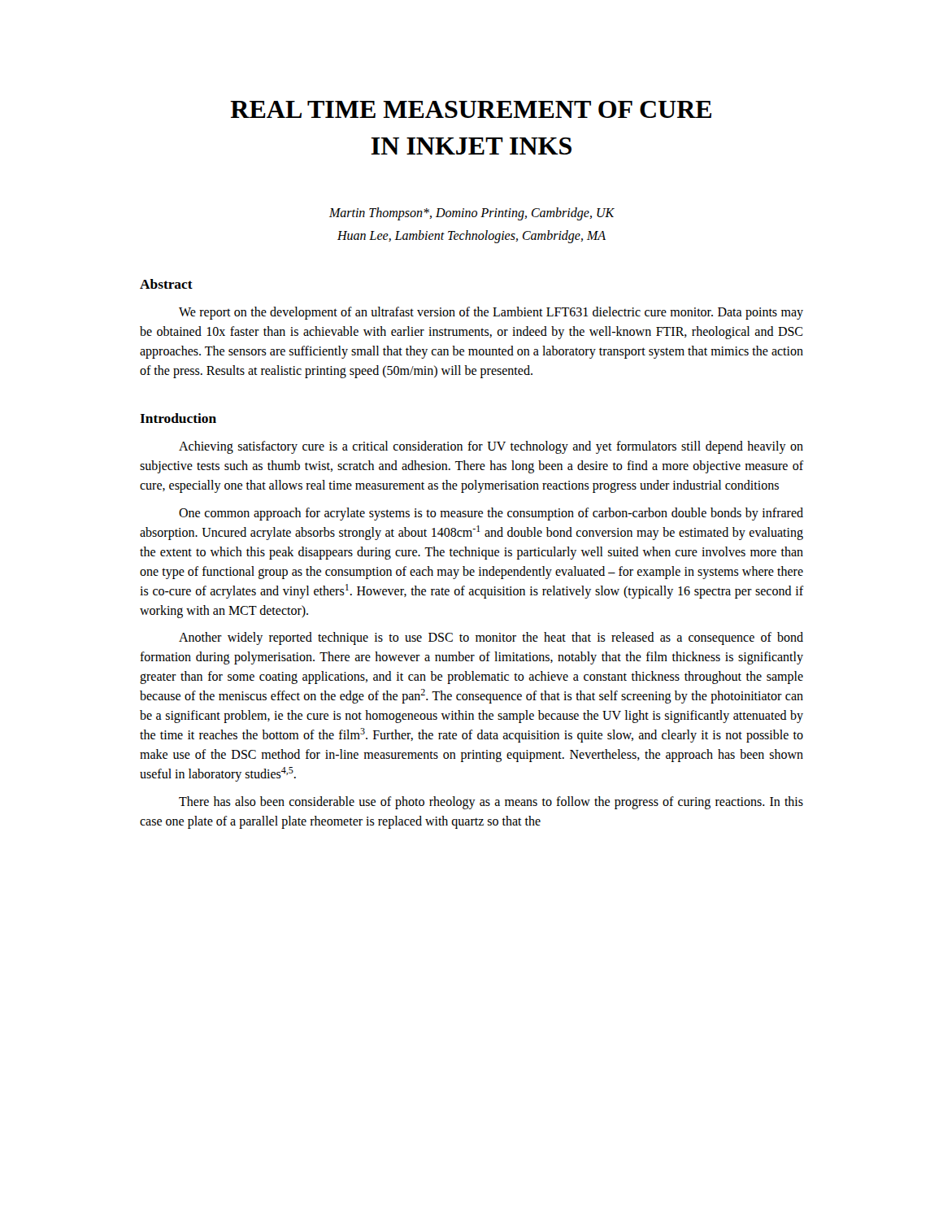REAL TIME MEASUREMENT OF CURE
IN INKJET INKS
Martin Thompson*, Domino Printing, Cambridge, UK
Huan Lee, Lambient Technologies, Cambridge, MA
Abstract
We report on the development of an ultrafast version of the Lambient LFT631 dielectric cure monitor. Data points may be obtained 10x faster than is achievable with earlier instruments, or indeed by the well-known FTIR, rheological and DSC approaches. The sensors are sufficiently small that they can be mounted on a laboratory transport system that mimics the action of the press. Results at realistic printing speed (50m/min) will be presented.
Introduction
Achieving satisfactory cure is a critical consideration for UV technology and yet formulators still depend heavily on subjective tests such as thumb twist, scratch and adhesion. There has long been a desire to find a more objective measure of cure, especially one that allows real time measurement as the polymerisation reactions progress under industrial conditions
One common approach for acrylate systems is to measure the consumption of carbon-carbon double bonds by infrared absorption. Uncured acrylate absorbs strongly at about 1408cm-1 and double bond conversion may be estimated by evaluating the extent to which this peak disappears during cure. The technique is particularly well suited when cure involves more than one type of functional group as the consumption of each may be independently evaluated – for example in systems where there is co-cure of acrylates and vinyl ethers1. However, the rate of acquisition is relatively slow (typically 16 spectra per second if working with an MCT detector).
Another widely reported technique is to use DSC to monitor the heat that is released as a consequence of bond formation during polymerisation. There are however a number of limitations, notably that the film thickness is significantly greater than for some coating applications, and it can be problematic to achieve a constant thickness throughout the sample because of the meniscus effect on the edge of the pan2. The consequence of that is that self screening by the photoinitiator can be a significant problem, ie the cure is not homogeneous within the sample because the UV light is significantly attenuated by the time it reaches the bottom of the film3. Further, the rate of data acquisition is quite slow, and clearly it is not possible to make use of the DSC method for in-line measurements on printing equipment. Nevertheless, the approach has been shown useful in laboratory studies4,5.
There has also been considerable use of photo rheology as a means to follow the progress of curing reactions. In this case one plate of a parallel plate rheometer is replaced with quartz so that the